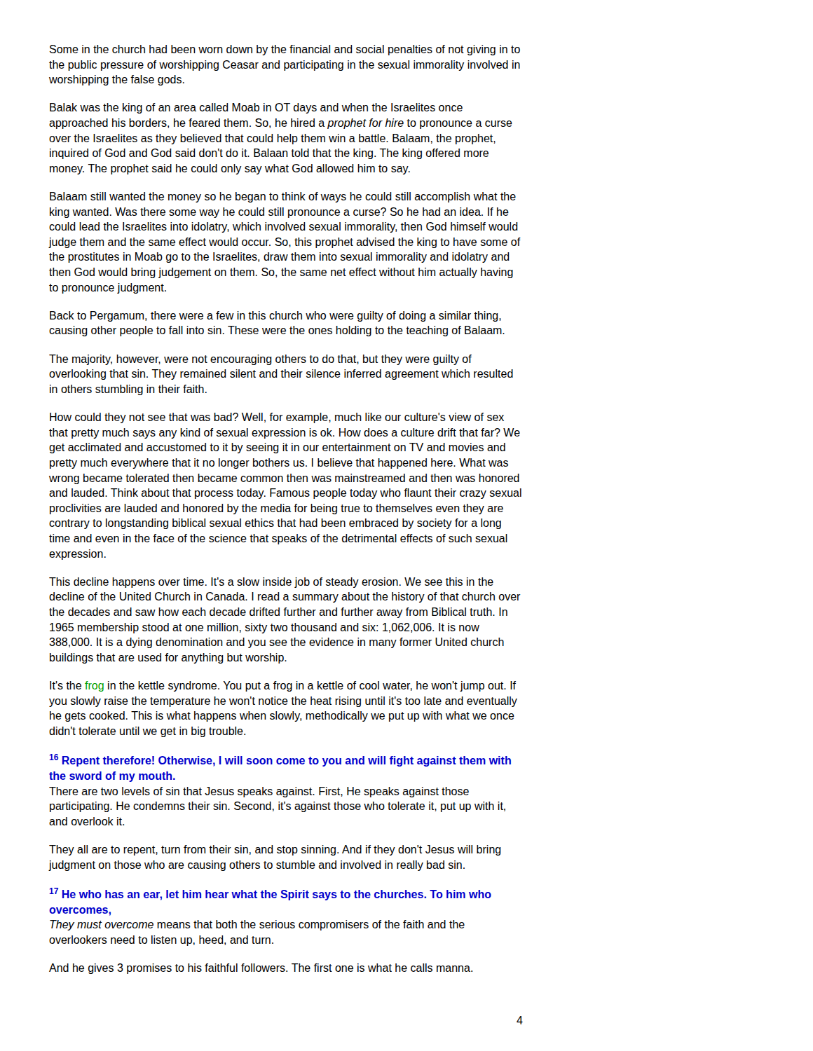Some in the church had been worn down by the financial and social penalties of not giving in to the public pressure of worshipping Ceasar and participating in the sexual immorality involved in worshipping the false gods.
Balak was the king of an area called Moab in OT days and when the Israelites once approached his borders, he feared them. So, he hired a prophet for hire to pronounce a curse over the Israelites as they believed that could help them win a battle. Balaam, the prophet, inquired of God and God said don't do it. Balaan told that the king. The king offered more money. The prophet said he could only say what God allowed him to say.
Balaam still wanted the money so he began to think of ways he could still accomplish what the king wanted. Was there some way he could still pronounce a curse? So he had an idea. If he could lead the Israelites into idolatry, which involved sexual immorality, then God himself would judge them and the same effect would occur. So, this prophet advised the king to have some of the prostitutes in Moab go to the Israelites, draw them into sexual immorality and idolatry and then God would bring judgement on them. So, the same net effect without him actually having to pronounce judgment.
Back to Pergamum, there were a few in this church who were guilty of doing a similar thing, causing other people to fall into sin. These were the ones holding to the teaching of Balaam.
The majority, however, were not encouraging others to do that, but they were guilty of overlooking that sin. They remained silent and their silence inferred agreement which resulted in others stumbling in their faith.
How could they not see that was bad? Well, for example, much like our culture's view of sex that pretty much says any kind of sexual expression is ok. How does a culture drift that far? We get acclimated and accustomed to it by seeing it in our entertainment on TV and movies and pretty much everywhere that it no longer bothers us. I believe that happened here. What was wrong became tolerated then became common then was mainstreamed and then was honored and lauded. Think about that process today. Famous people today who flaunt their crazy sexual proclivities are lauded and honored by the media for being true to themselves even they are contrary to longstanding biblical sexual ethics that had been embraced by society for a long time and even in the face of the science that speaks of the detrimental effects of such sexual expression.
This decline happens over time. It's a slow inside job of steady erosion. We see this in the decline of the United Church in Canada. I read a summary about the history of that church over the decades and saw how each decade drifted further and further away from Biblical truth. In 1965 membership stood at one million, sixty two thousand and six: 1,062,006. It is now 388,000. It is a dying denomination and you see the evidence in many former United church buildings that are used for anything but worship.
It's the frog in the kettle syndrome. You put a frog in a kettle of cool water, he won't jump out. If you slowly raise the temperature he won't notice the heat rising until it's too late and eventually he gets cooked. This is what happens when slowly, methodically we put up with what we once didn't tolerate until we get in big trouble.
16 Repent therefore! Otherwise, I will soon come to you and will fight against them with the sword of my mouth.
There are two levels of sin that Jesus speaks against. First, He speaks against those participating. He condemns their sin. Second, it's against those who tolerate it, put up with it, and overlook it.
They all are to repent, turn from their sin, and stop sinning. And if they don't Jesus will bring judgment on those who are causing others to stumble and involved in really bad sin.
17 He who has an ear, let him hear what the Spirit says to the churches. To him who overcomes,
They must overcome means that both the serious compromisers of the faith and the overlookers need to listen up, heed, and turn.
And he gives 3 promises to his faithful followers. The first one is what he calls manna.
4